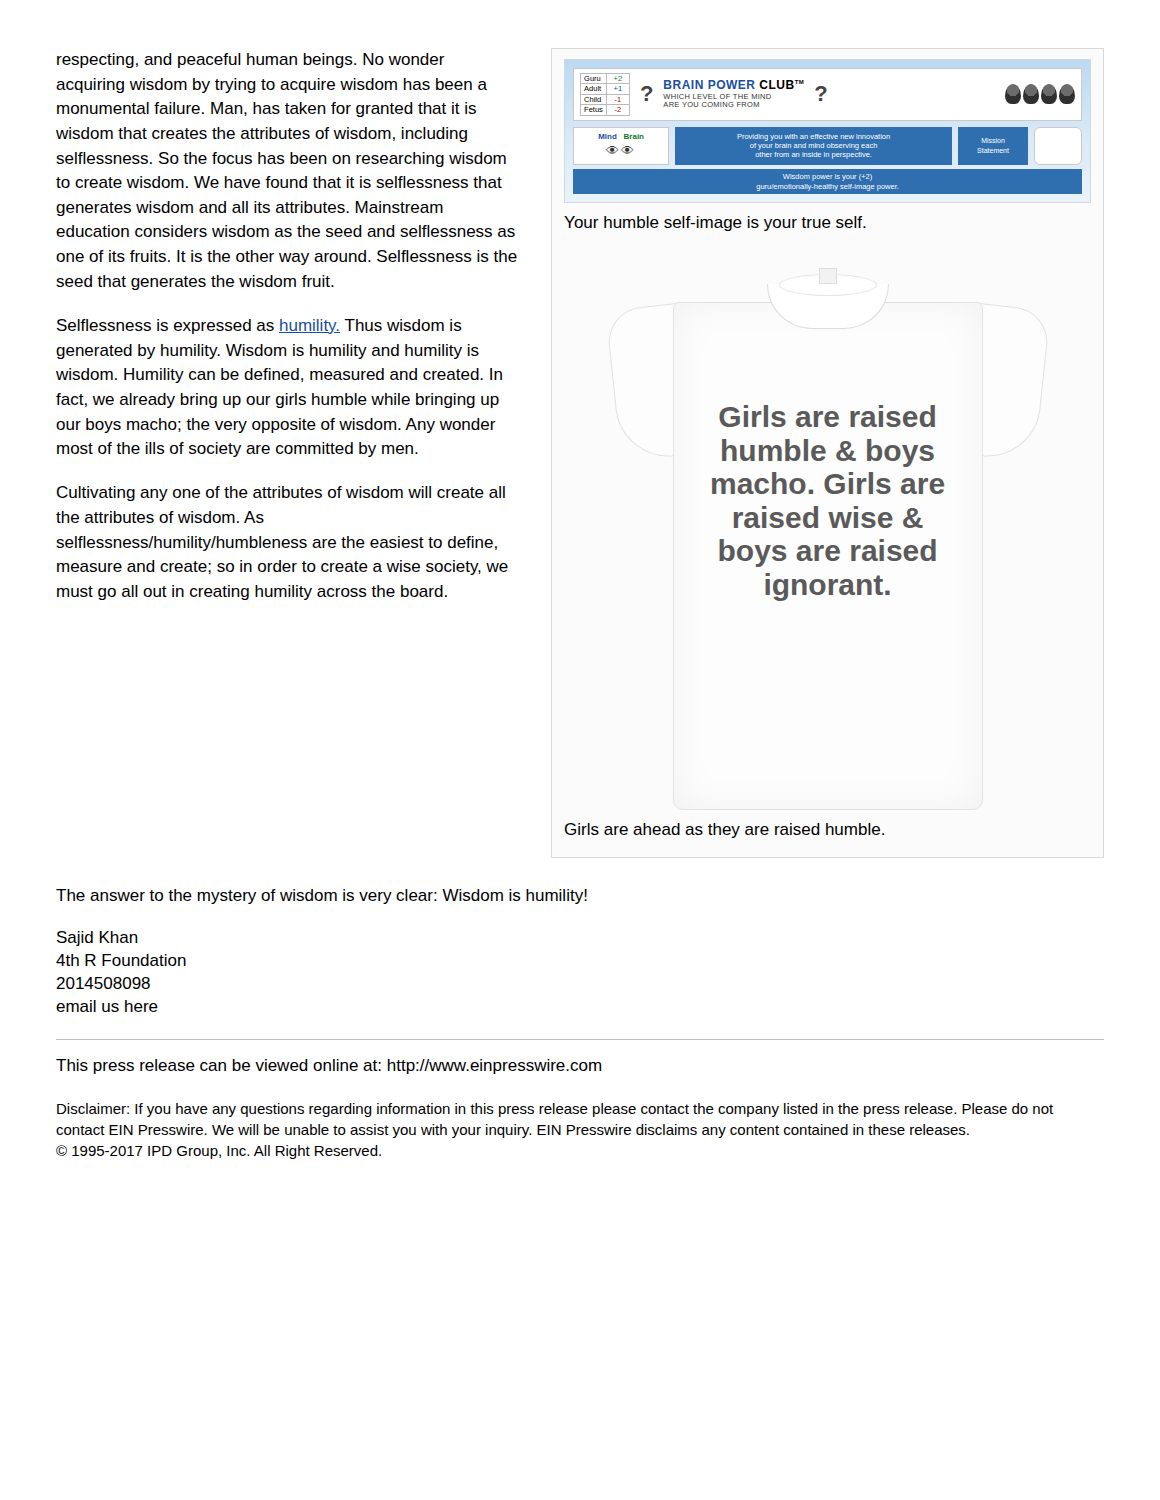respecting, and peaceful human beings. No wonder acquiring wisdom by trying to acquire wisdom has been a monumental failure. Man, has taken for granted that it is wisdom that creates the attributes of wisdom, including selflessness. So the focus has been on researching wisdom to create wisdom. We have found that it is selflessness that generates wisdom and all its attributes. Mainstream education considers wisdom as the seed and selflessness as one of its fruits. It is the other way around. Selflessness is the seed that generates the wisdom fruit.
Selflessness is expressed as humility. Thus wisdom is generated by humility. Wisdom is humility and humility is wisdom. Humility can be defined, measured and created. In fact, we already bring up our girls humble while bringing up our boys macho; the very opposite of wisdom. Any wonder most of the ills of society are committed by men.
Cultivating any one of the attributes of wisdom will create all the attributes of wisdom. As selflessness/humility/humbleness are the easiest to define, measure and create; so in order to create a wise society, we must go all out in creating humility across the board.
| Guru | +2 |
| Adult | +1 |
| Child | -1 |
| Fetus | -2 |
?
BRAIN POWER CLUBTM
WHICH LEVEL OF THE MIND
ARE YOU COMING FROM
?
Mind Brain
👁👁
Providing you with an effective new innovation
of your brain and mind observing each
other from an inside in perspective.
Mission
Statement
Wisdom power is your (+2)
guru/emotionally-healthy self-image power.
Your humble self-image is your true self.
Girls are raised humble & boys macho. Girls are raised wise & boys are raised ignorant.
Girls are ahead as they are raised humble.
The answer to the mystery of wisdom is very clear: Wisdom is humility!
Sajid Khan
4th R Foundation
2014508098
email us here
This press release can be viewed online at: http://www.einpresswire.com
Disclaimer: If you have any questions regarding information in this press release please contact the company listed in the press release. Please do not contact EIN Presswire. We will be unable to assist you with your inquiry. EIN Presswire disclaims any content contained in these releases.
© 1995-2017 IPD Group, Inc. All Right Reserved.